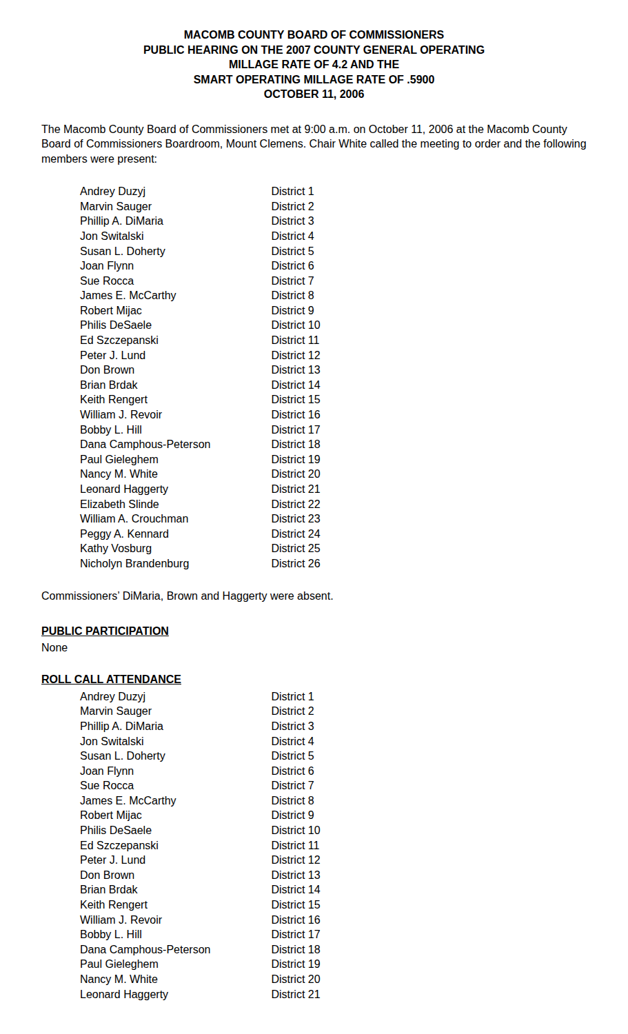MACOMB COUNTY BOARD OF COMMISSIONERS
PUBLIC HEARING ON THE 2007 COUNTY GENERAL OPERATING
MILLAGE RATE OF 4.2 AND THE
SMART OPERATING MILLAGE RATE OF .5900
OCTOBER 11, 2006
The Macomb County Board of Commissioners met at 9:00 a.m. on October 11, 2006 at the Macomb County Board of Commissioners Boardroom, Mount Clemens. Chair White called the meeting to order and the following members were present:
| Andrey Duzyj | District 1 |
| Marvin Sauger | District 2 |
| Phillip A. DiMaria | District 3 |
| Jon Switalski | District 4 |
| Susan L. Doherty | District 5 |
| Joan Flynn | District 6 |
| Sue Rocca | District 7 |
| James E. McCarthy | District 8 |
| Robert Mijac | District 9 |
| Philis DeSaele | District 10 |
| Ed Szczepanski | District 11 |
| Peter J. Lund | District 12 |
| Don Brown | District 13 |
| Brian Brdak | District 14 |
| Keith Rengert | District 15 |
| William J. Revoir | District 16 |
| Bobby L. Hill | District 17 |
| Dana Camphous-Peterson | District 18 |
| Paul Gieleghem | District 19 |
| Nancy M. White | District 20 |
| Leonard Haggerty | District 21 |
| Elizabeth Slinde | District 22 |
| William A. Crouchman | District 23 |
| Peggy A. Kennard | District 24 |
| Kathy Vosburg | District 25 |
| Nicholyn Brandenburg | District 26 |
Commissioners’ DiMaria, Brown and Haggerty were absent.
PUBLIC PARTICIPATION
None
ROLL CALL ATTENDANCE
| Andrey Duzyj | District 1 |
| Marvin Sauger | District 2 |
| Phillip A. DiMaria | District 3 |
| Jon Switalski | District 4 |
| Susan L. Doherty | District 5 |
| Joan Flynn | District 6 |
| Sue Rocca | District 7 |
| James E. McCarthy | District 8 |
| Robert Mijac | District 9 |
| Philis DeSaele | District 10 |
| Ed Szczepanski | District 11 |
| Peter J. Lund | District 12 |
| Don Brown | District 13 |
| Brian Brdak | District 14 |
| Keith Rengert | District 15 |
| William J. Revoir | District 16 |
| Bobby L. Hill | District 17 |
| Dana Camphous-Peterson | District 18 |
| Paul Gieleghem | District 19 |
| Nancy M. White | District 20 |
| Leonard Haggerty | District 21 |